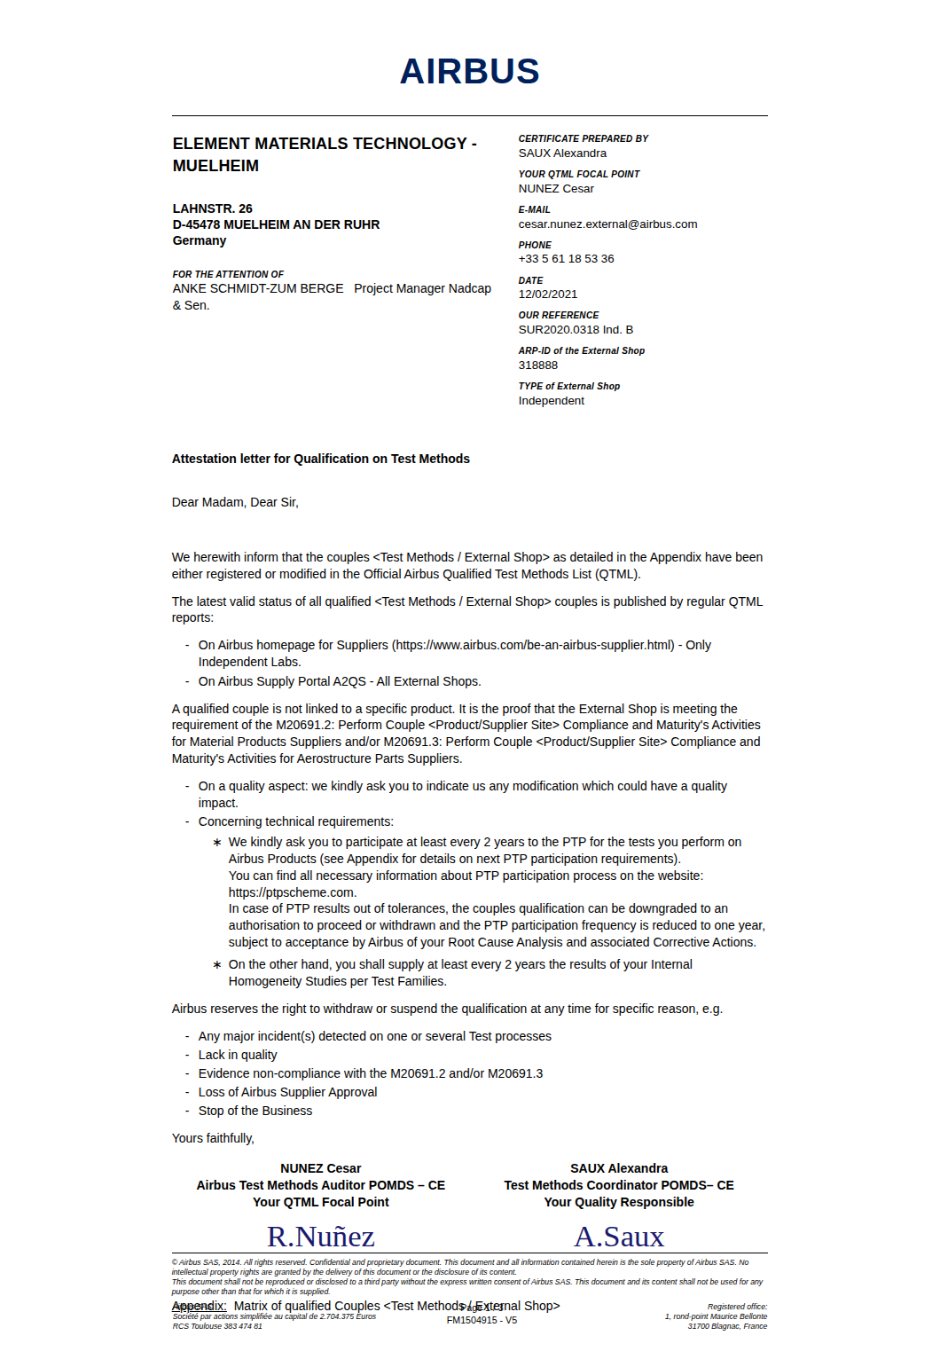AIRBUS
| ELEMENT MATERIALS TECHNOLOGY - MUELHEIM LAHNSTR. 26 D-45478 MUELHEIM AN DER RUHR Germany FOR THE ATTENTION OF ANKE SCHMIDT-ZUM BERGE Project Manager Nadcap & Sen. | CERTIFICATE PREPARED BY SAUX Alexandra YOUR QTML FOCAL POINT NUNEZ Cesar E-MAIL cesar.nunez.external@airbus.com PHONE +33 5 61 18 53 36 DATE 12/02/2021 OUR REFERENCE SUR2020.0318 Ind. B ARP-ID of the External Shop 318888 TYPE of External Shop Independent |
Attestation letter for Qualification on Test Methods
Dear Madam, Dear Sir,
We herewith inform that the couples <Test Methods / External Shop> as detailed in the Appendix have been either registered or modified in the Official Airbus Qualified Test Methods List (QTML).
The latest valid status of all qualified <Test Methods / External Shop> couples is published by regular QTML reports:
On Airbus homepage for Suppliers (https://www.airbus.com/be-an-airbus-supplier.html) - Only Independent Labs.
On Airbus Supply Portal A2QS - All External Shops.
A qualified couple is not linked to a specific product. It is the proof that the External Shop is meeting the requirement of the M20691.2: Perform Couple <Product/Supplier Site> Compliance and Maturity's Activities for Material Products Suppliers and/or M20691.3: Perform Couple <Product/Supplier Site> Compliance and Maturity's Activities for Aerostructure Parts Suppliers.
On a quality aspect: we kindly ask you to indicate us any modification which could have a quality impact.
Concerning technical requirements:
We kindly ask you to participate at least every 2 years to the PTP for the tests you perform on Airbus Products (see Appendix for details on next PTP participation requirements).
You can find all necessary information about PTP participation process on the website: https://ptpscheme.com.
In case of PTP results out of tolerances, the couples qualification can be downgraded to an authorisation to proceed or withdrawn and the PTP participation frequency is reduced to one year, subject to acceptance by Airbus of your Root Cause Analysis and associated Corrective Actions.
On the other hand, you shall supply at least every 2 years the results of your Internal Homogeneity Studies per Test Families.
Airbus reserves the right to withdraw or suspend the qualification at any time for specific reason, e.g.
Any major incident(s) detected on one or several Test processes
Lack in quality
Evidence non-compliance with the M20691.2 and/or M20691.3
Loss of Airbus Supplier Approval
Stop of the Business
Yours faithfully,
| NUNEZ Cesar Airbus Test Methods Auditor POMDS – CE Your QTML Focal Point | SAUX Alexandra Test Methods Coordinator POMDS– CE Your Quality Responsible |
| R.Nuñez | A.Saux |
Appendix: Matrix of qualified Couples <Test Methods / External Shop>
© Airbus SAS, 2014. All rights reserved. Confidential and proprietary document. This document and all information contained herein is the sole property of Airbus SAS. No intellectual property rights are granted by the delivery of this document or the disclosure of its content.
This document shall not be reproduced or disclosed to a third party without the express written consent of Airbus SAS. This document and its content shall not be used for any purpose other than that for which it is supplied.
| Airbus SAS Société par actions simplifiée au capital de 2.704.375 Euros RCS Toulouse 383 474 81 | Page 1 / 3 FM1504915 - V5 | Registered office: 1, rond-point Maurice Bellonte 31700 Blagnac, France |